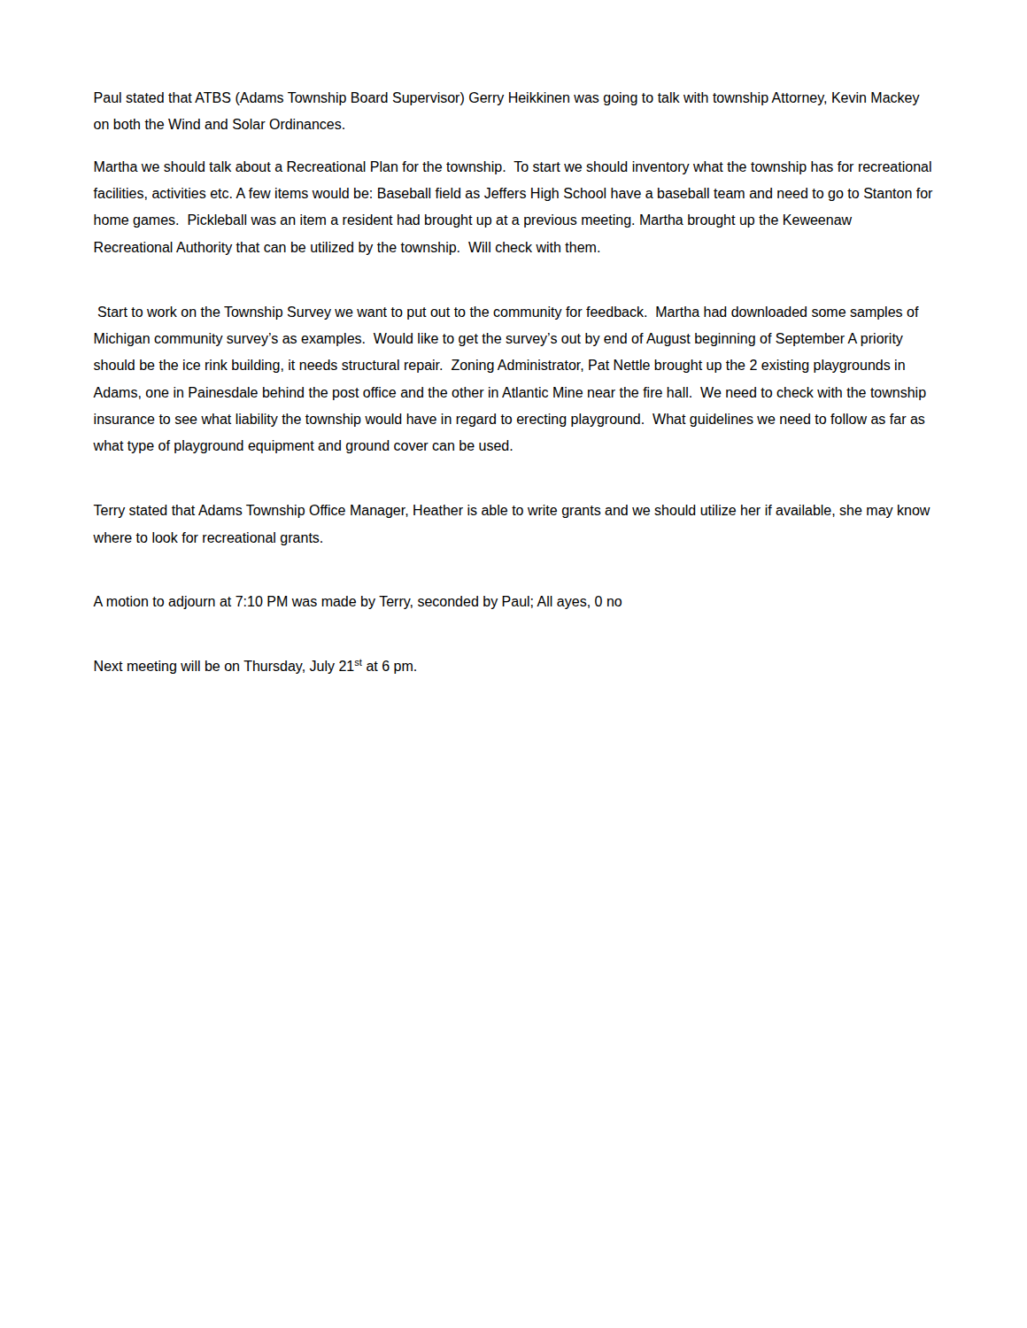Paul stated that ATBS (Adams Township Board Supervisor) Gerry Heikkinen was going to talk with township Attorney, Kevin Mackey on both the Wind and Solar Ordinances.
Martha we should talk about a Recreational Plan for the township. To start we should inventory what the township has for recreational facilities, activities etc. A few items would be: Baseball field as Jeffers High School have a baseball team and need to go to Stanton for home games. Pickleball was an item a resident had brought up at a previous meeting. Martha brought up the Keweenaw Recreational Authority that can be utilized by the township. Will check with them.
Start to work on the Township Survey we want to put out to the community for feedback. Martha had downloaded some samples of Michigan community survey’s as examples. Would like to get the survey’s out by end of August beginning of September A priority should be the ice rink building, it needs structural repair. Zoning Administrator, Pat Nettle brought up the 2 existing playgrounds in Adams, one in Painesdale behind the post office and the other in Atlantic Mine near the fire hall. We need to check with the township insurance to see what liability the township would have in regard to erecting playground. What guidelines we need to follow as far as what type of playground equipment and ground cover can be used.
Terry stated that Adams Township Office Manager, Heather is able to write grants and we should utilize her if available, she may know where to look for recreational grants.
A motion to adjourn at 7:10 PM was made by Terry, seconded by Paul; All ayes, 0 no
Next meeting will be on Thursday, July 21st at 6 pm.